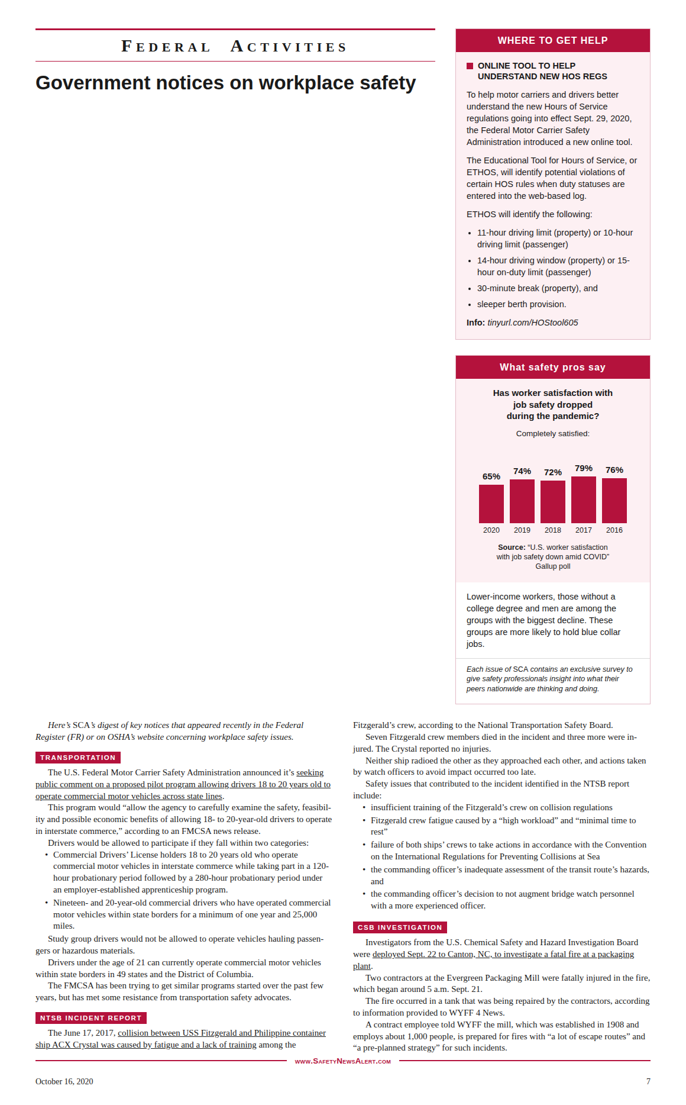FEDERAL ACTIVITIES
Government notices on workplace safety
WHERE TO GET HELP
ONLINE TOOL TO HELP
UNDERSTAND NEW HOS REGS
To help motor carriers and drivers better understand the new Hours of Service regulations going into effect Sept. 29, 2020, the Federal Motor Carrier Safety Administration introduced a new online tool.
The Educational Tool for Hours of Service, or ETHOS, will identify potential violations of certain HOS rules when duty statuses are entered into the web-based log.
ETHOS will identify the following:
11-hour driving limit (property) or 10-hour driving limit (passenger)
14-hour driving window (property) or 15-hour on-duty limit (passenger)
30-minute break (property), and
sleeper berth provision.
Info: tinyurl.com/HOStool605
What safety pros say
Has worker satisfaction with
job safety dropped
during the pandemic?
Completely satisfied:
65%
74%
72%
79%
76%
20202019201820172016
Source: “U.S. worker satisfaction
with job safety down amid COVID”
Gallup poll
Lower-income workers, those without a college degree and men are among the groups with the biggest decline. These groups are more likely to hold blue collar jobs.
Each issue of SCA contains an exclusive survey to give safety professionals insight into what their peers nationwide are thinking and doing.
Here’s SCA’s digest of key notices that appeared recently in the Federal Register (FR) or on OSHA’s website concerning workplace safety issues.
TRANSPORTATION
The U.S. Federal Motor Carrier Safety Administration announced it’s seeking public comment on a proposed pilot program allowing drivers 18 to 20 years old to operate commercial motor vehicles across state lines.
This program would “allow the agency to carefully examine the safety, feasibility and possible economic benefits of allowing 18- to 20-year-old drivers to operate in interstate commerce,” according to an FMCSA news release.
Drivers would be allowed to participate if they fall within two categories:
Commercial Drivers’ License holders 18 to 20 years old who operate commercial motor vehicles in interstate commerce while taking part in a 120-hour probationary period followed by a 280-hour probationary period under an employer-established apprenticeship program.
Nineteen- and 20-year-old commercial drivers who have operated commercial motor vehicles within state borders for a minimum of one year and 25,000 miles.
Study group drivers would not be allowed to operate vehicles hauling passengers or hazardous materials.
Drivers under the age of 21 can currently operate commercial motor vehicles within state borders in 49 states and the District of Columbia.
The FMCSA has been trying to get similar programs started over the past few years, but has met some resistance from transportation safety advocates.
NTSB INCIDENT REPORT
The June 17, 2017, collision between USS Fitzgerald and Philippine container ship ACX Crystal was caused by fatigue and a lack of training among the Fitzgerald’s crew, according to the National Transportation Safety Board.
Seven Fitzgerald crew members died in the incident and three more were injured. The Crystal reported no injuries.
Neither ship radioed the other as they approached each other, and actions taken by watch officers to avoid impact occurred too late.
Safety issues that contributed to the incident identified in the NTSB report include:
insufficient training of the Fitzgerald’s crew on collision regulations
Fitzgerald crew fatigue caused by a “high workload” and “minimal time to rest”
failure of both ships’ crews to take actions in accordance with the Convention on the International Regulations for Preventing Collisions at Sea
the commanding officer’s inadequate assessment of the transit route’s hazards, and
the commanding officer’s decision to not augment bridge watch personnel with a more experienced officer.
CSB INVESTIGATION
Investigators from the U.S. Chemical Safety and Hazard Investigation Board were deployed Sept. 22 to Canton, NC, to investigate a fatal fire at a packaging plant.
Two contractors at the Evergreen Packaging Mill were fatally injured in the fire, which began around 5 a.m. Sept. 21.
The fire occurred in a tank that was being repaired by the contractors, according to information provided to WYFF 4 News.
A contract employee told WYFF the mill, which was established in 1908 and employs about 1,000 people, is prepared for fires with “a lot of escape routes” and “a pre-planned strategy” for such incidents.
www. Safety News Alert.com
October 16, 2020 7